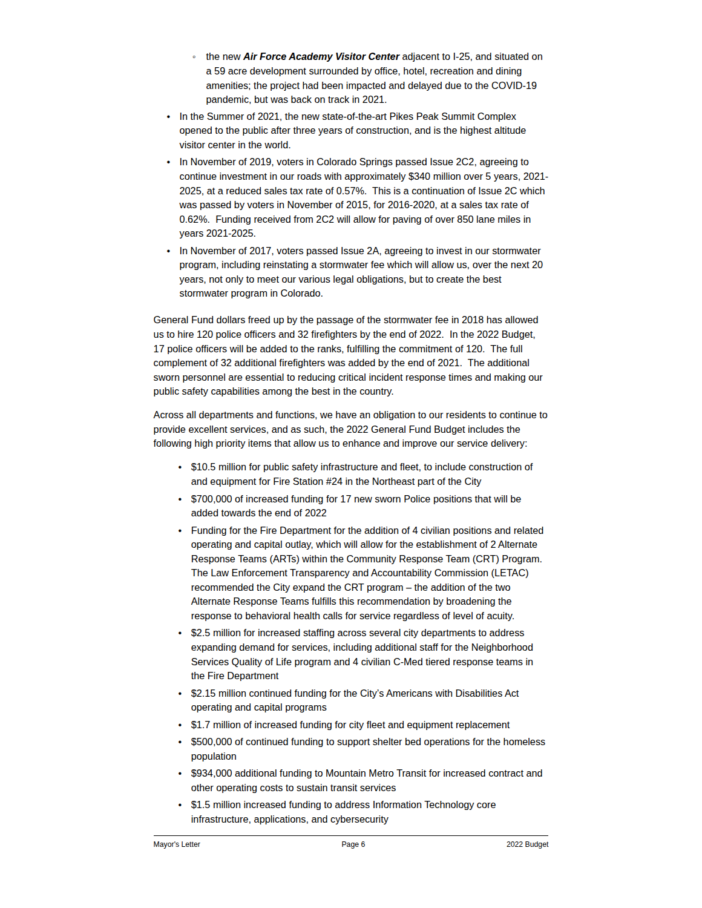the new Air Force Academy Visitor Center adjacent to I-25, and situated on a 59 acre development surrounded by office, hotel, recreation and dining amenities; the project had been impacted and delayed due to the COVID-19 pandemic, but was back on track in 2021.
In the Summer of 2021, the new state-of-the-art Pikes Peak Summit Complex opened to the public after three years of construction, and is the highest altitude visitor center in the world.
In November of 2019, voters in Colorado Springs passed Issue 2C2, agreeing to continue investment in our roads with approximately $340 million over 5 years, 2021-2025, at a reduced sales tax rate of 0.57%. This is a continuation of Issue 2C which was passed by voters in November of 2015, for 2016-2020, at a sales tax rate of 0.62%. Funding received from 2C2 will allow for paving of over 850 lane miles in years 2021-2025.
In November of 2017, voters passed Issue 2A, agreeing to invest in our stormwater program, including reinstating a stormwater fee which will allow us, over the next 20 years, not only to meet our various legal obligations, but to create the best stormwater program in Colorado.
General Fund dollars freed up by the passage of the stormwater fee in 2018 has allowed us to hire 120 police officers and 32 firefighters by the end of 2022. In the 2022 Budget, 17 police officers will be added to the ranks, fulfilling the commitment of 120. The full complement of 32 additional firefighters was added by the end of 2021. The additional sworn personnel are essential to reducing critical incident response times and making our public safety capabilities among the best in the country.
Across all departments and functions, we have an obligation to our residents to continue to provide excellent services, and as such, the 2022 General Fund Budget includes the following high priority items that allow us to enhance and improve our service delivery:
$10.5 million for public safety infrastructure and fleet, to include construction of and equipment for Fire Station #24 in the Northeast part of the City
$700,000 of increased funding for 17 new sworn Police positions that will be added towards the end of 2022
Funding for the Fire Department for the addition of 4 civilian positions and related operating and capital outlay, which will allow for the establishment of 2 Alternate Response Teams (ARTs) within the Community Response Team (CRT) Program. The Law Enforcement Transparency and Accountability Commission (LETAC) recommended the City expand the CRT program – the addition of the two Alternate Response Teams fulfills this recommendation by broadening the response to behavioral health calls for service regardless of level of acuity.
$2.5 million for increased staffing across several city departments to address expanding demand for services, including additional staff for the Neighborhood Services Quality of Life program and 4 civilian C-Med tiered response teams in the Fire Department
$2.15 million continued funding for the City’s Americans with Disabilities Act operating and capital programs
$1.7 million of increased funding for city fleet and equipment replacement
$500,000 of continued funding to support shelter bed operations for the homeless population
$934,000 additional funding to Mountain Metro Transit for increased contract and other operating costs to sustain transit services
$1.5 million increased funding to address Information Technology core infrastructure, applications, and cybersecurity
Mayor's Letter
Page 6
2022 Budget